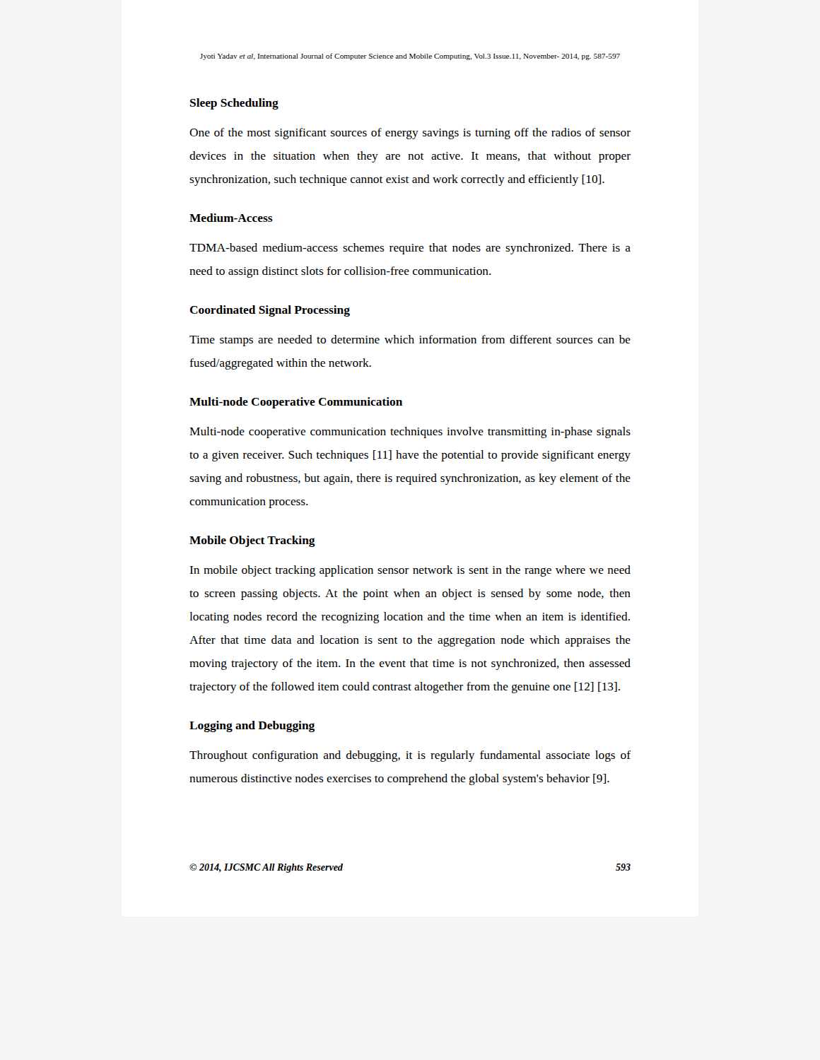Jyoti Yadav et al, International Journal of Computer Science and Mobile Computing, Vol.3 Issue.11, November- 2014, pg. 587-597
Sleep Scheduling
One of the most significant sources of energy savings is turning off the radios of sensor devices in the situation when they are not active. It means, that without proper synchronization, such technique cannot exist and work correctly and efficiently [10].
Medium-Access
TDMA-based medium-access schemes require that nodes are synchronized. There is a need to assign distinct slots for collision-free communication.
Coordinated Signal Processing
Time stamps are needed to determine which information from different sources can be fused/aggregated within the network.
Multi-node Cooperative Communication
Multi-node cooperative communication techniques involve transmitting in-phase signals to a given receiver. Such techniques [11] have the potential to provide significant energy saving and robustness, but again, there is required synchronization, as key element of the communication process.
Mobile Object Tracking
In mobile object tracking application sensor network is sent in the range where we need to screen passing objects. At the point when an object is sensed by some node, then locating nodes record the recognizing location and the time when an item is identified. After that time data and location is sent to the aggregation node which appraises the moving trajectory of the item. In the event that time is not synchronized, then assessed trajectory of the followed item could contrast altogether from the genuine one [12] [13].
Logging and Debugging
Throughout configuration and debugging, it is regularly fundamental associate logs of numerous distinctive nodes exercises to comprehend the global system's behavior [9].
© 2014, IJCSMC All Rights Reserved 593